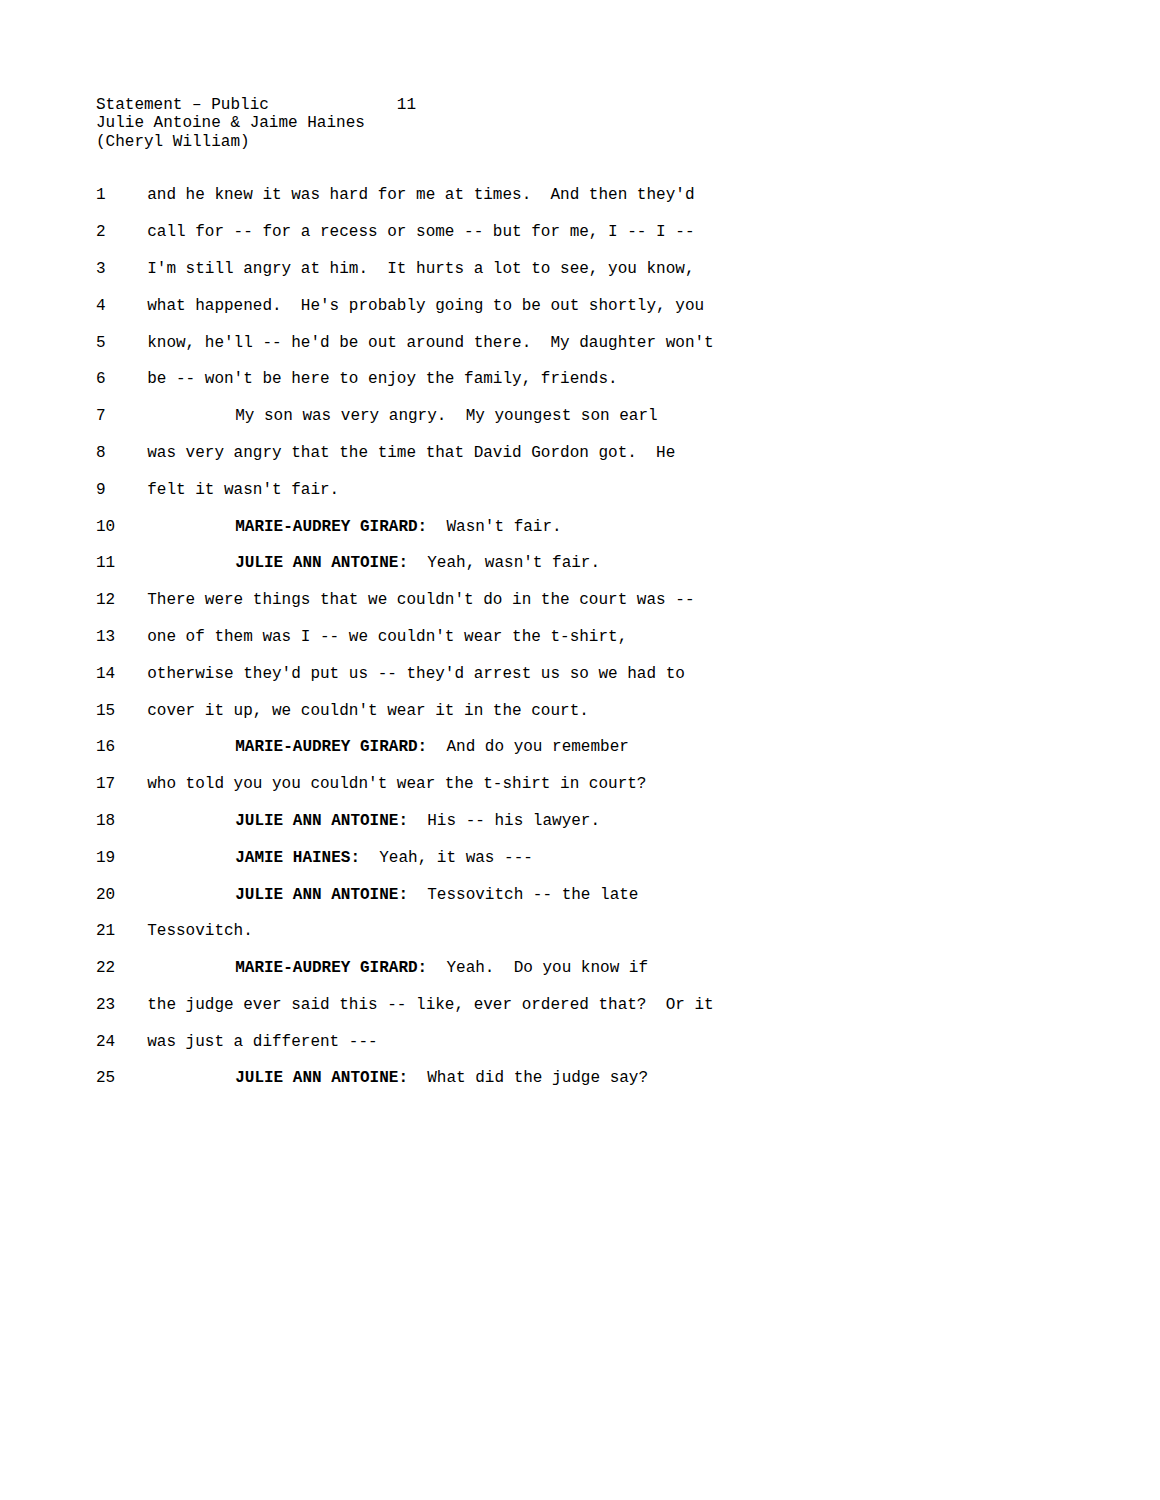Statement – Public11
Julie Antoine & Jaime Haines
(Cheryl William)
| 1 | and he knew it was hard for me at times. And then they'd |
| 2 | call for -- for a recess or some -- but for me, I -- I -- |
| 3 | I'm still angry at him. It hurts a lot to see, you know, |
| 4 | what happened. He's probably going to be out shortly, you |
| 5 | know, he'll -- he'd be out around there. My daughter won't |
| 6 | be -- won't be here to enjoy the family, friends. |
| 7 | My son was very angry. My youngest son earl |
| 8 | was very angry that the time that David Gordon got. He |
| 9 | felt it wasn't fair. |
| 10 | MARIE-AUDREY GIRARD: Wasn't fair. |
| 11 | JULIE ANN ANTOINE: Yeah, wasn't fair. |
| 12 | There were things that we couldn't do in the court was -- |
| 13 | one of them was I -- we couldn't wear the t-shirt, |
| 14 | otherwise they'd put us -- they'd arrest us so we had to |
| 15 | cover it up, we couldn't wear it in the court. |
| 16 | MARIE-AUDREY GIRARD: And do you remember |
| 17 | who told you you couldn't wear the t-shirt in court? |
| 18 | JULIE ANN ANTOINE: His -- his lawyer. |
| 19 | JAMIE HAINES: Yeah, it was --- |
| 20 | JULIE ANN ANTOINE: Tessovitch -- the late |
| 21 | Tessovitch. |
| 22 | MARIE-AUDREY GIRARD: Yeah. Do you know if |
| 23 | the judge ever said this -- like, ever ordered that? Or it |
| 24 | was just a different --- |
| 25 | JULIE ANN ANTOINE: What did the judge say? |